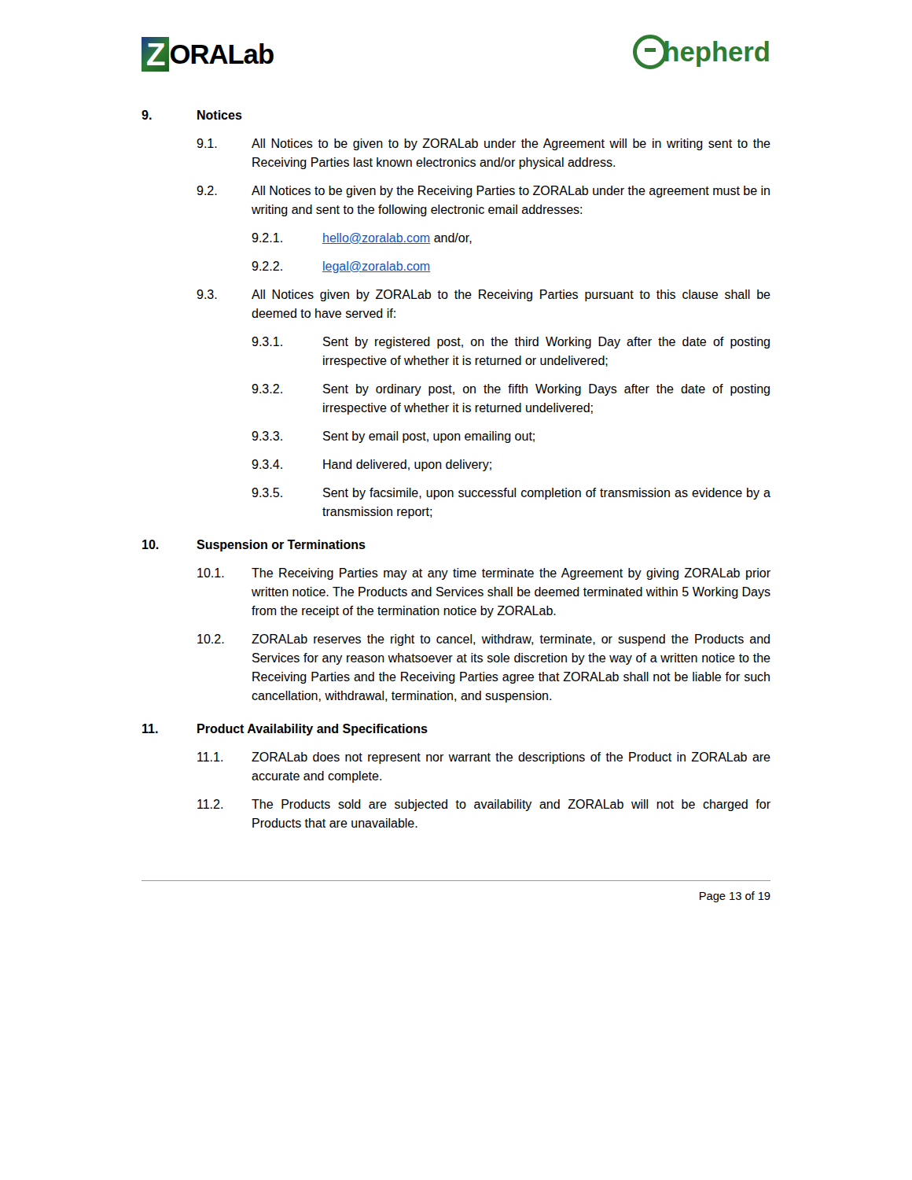ZORALab
hepherd
Notices
All Notices to be given to by ZORALab under the Agreement will be in writing sent to the Receiving Parties last known electronics and/or physical address.
All Notices to be given by the Receiving Parties to ZORALab under the agreement must be in writing and sent to the following electronic email addresses:
hello@zoralab.com and/or,
legal@zoralab.com
All Notices given by ZORALab to the Receiving Parties pursuant to this clause shall be deemed to have served if:
Sent by registered post, on the third Working Day after the date of posting irrespective of whether it is returned or undelivered;
Sent by ordinary post, on the fifth Working Days after the date of posting irrespective of whether it is returned undelivered;
Sent by email post, upon emailing out;
Hand delivered, upon delivery;
Sent by facsimile, upon successful completion of transmission as evidence by a transmission report;
Suspension or Terminations
The Receiving Parties may at any time terminate the Agreement by giving ZORALab prior written notice. The Products and Services shall be deemed terminated within 5 Working Days from the receipt of the termination notice by ZORALab.
ZORALab reserves the right to cancel, withdraw, terminate, or suspend the Products and Services for any reason whatsoever at its sole discretion by the way of a written notice to the Receiving Parties and the Receiving Parties agree that ZORALab shall not be liable for such cancellation, withdrawal, termination, and suspension.
Product Availability and Specifications
ZORALab does not represent nor warrant the descriptions of the Product in ZORALab are accurate and complete.
The Products sold are subjected to availability and ZORALab will not be charged for Products that are unavailable.
Page 13 of 19